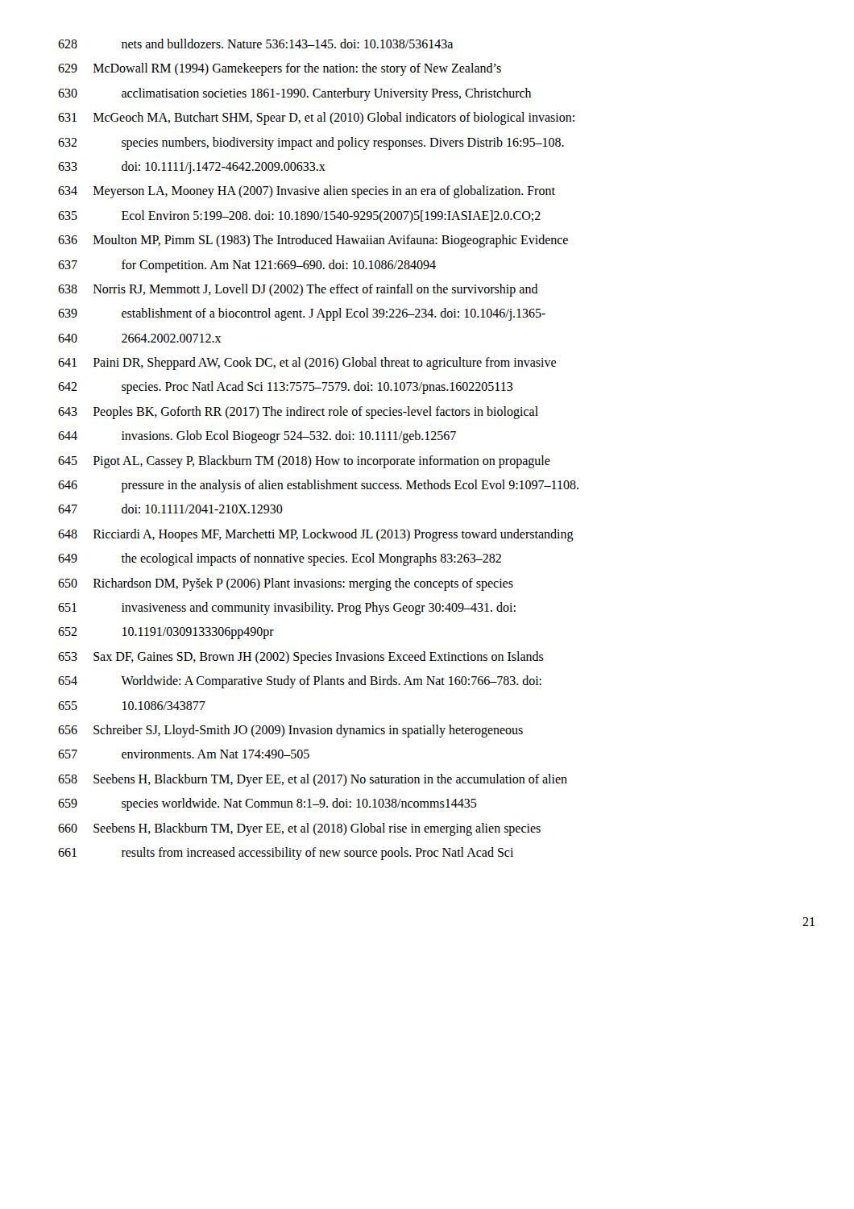628 nets and bulldozers. Nature 536:143–145. doi: 10.1038/536143a
629 McDowall RM (1994) Gamekeepers for the nation: the story of New Zealand’s
630 acclimatisation societies 1861-1990. Canterbury University Press, Christchurch
631 McGeoch MA, Butchart SHM, Spear D, et al (2010) Global indicators of biological invasion:
632 species numbers, biodiversity impact and policy responses. Divers Distrib 16:95–108.
633 doi: 10.1111/j.1472-4642.2009.00633.x
634 Meyerson LA, Mooney HA (2007) Invasive alien species in an era of globalization. Front
635 Ecol Environ 5:199–208. doi: 10.1890/1540-9295(2007)5[199:IASIAE]2.0.CO;2
636 Moulton MP, Pimm SL (1983) The Introduced Hawaiian Avifauna: Biogeographic Evidence
637 for Competition. Am Nat 121:669–690. doi: 10.1086/284094
638 Norris RJ, Memmott J, Lovell DJ (2002) The effect of rainfall on the survivorship and
639 establishment of a biocontrol agent. J Appl Ecol 39:226–234. doi: 10.1046/j.1365-
6402664.2002.00712.x
641 Paini DR, Sheppard AW, Cook DC, et al (2016) Global threat to agriculture from invasive
642 species. Proc Natl Acad Sci 113:7575–7579. doi: 10.1073/pnas.1602205113
643 Peoples BK, Goforth RR (2017) The indirect role of species-level factors in biological
644 invasions. Glob Ecol Biogeogr 524–532. doi: 10.1111/geb.12567
645 Pigot AL, Cassey P, Blackburn TM (2018) How to incorporate information on propagule
646 pressure in the analysis of alien establishment success. Methods Ecol Evol 9:1097–1108.
647 doi: 10.1111/2041-210X.12930
648 Ricciardi A, Hoopes MF, Marchetti MP, Lockwood JL (2013) Progress toward understanding
649 the ecological impacts of nonnative species. Ecol Mongraphs 83:263–282
650 Richardson DM, Pyšek P (2006) Plant invasions: merging the concepts of species
651 invasiveness and community invasibility. Prog Phys Geogr 30:409–431. doi:
65210.1191/0309133306pp490pr
653 Sax DF, Gaines SD, Brown JH (2002) Species Invasions Exceed Extinctions on Islands
654 Worldwide: A Comparative Study of Plants and Birds. Am Nat 160:766–783. doi:
65510.1086/343877
656 Schreiber SJ, Lloyd-Smith JO (2009) Invasion dynamics in spatially heterogeneous
657 environments. Am Nat 174:490–505
658 Seebens H, Blackburn TM, Dyer EE, et al (2017) No saturation in the accumulation of alien
659 species worldwide. Nat Commun 8:1–9. doi: 10.1038/ncomms14435
660 Seebens H, Blackburn TM, Dyer EE, et al (2018) Global rise in emerging alien species
661 results from increased accessibility of new source pools. Proc Natl Acad Sci
21